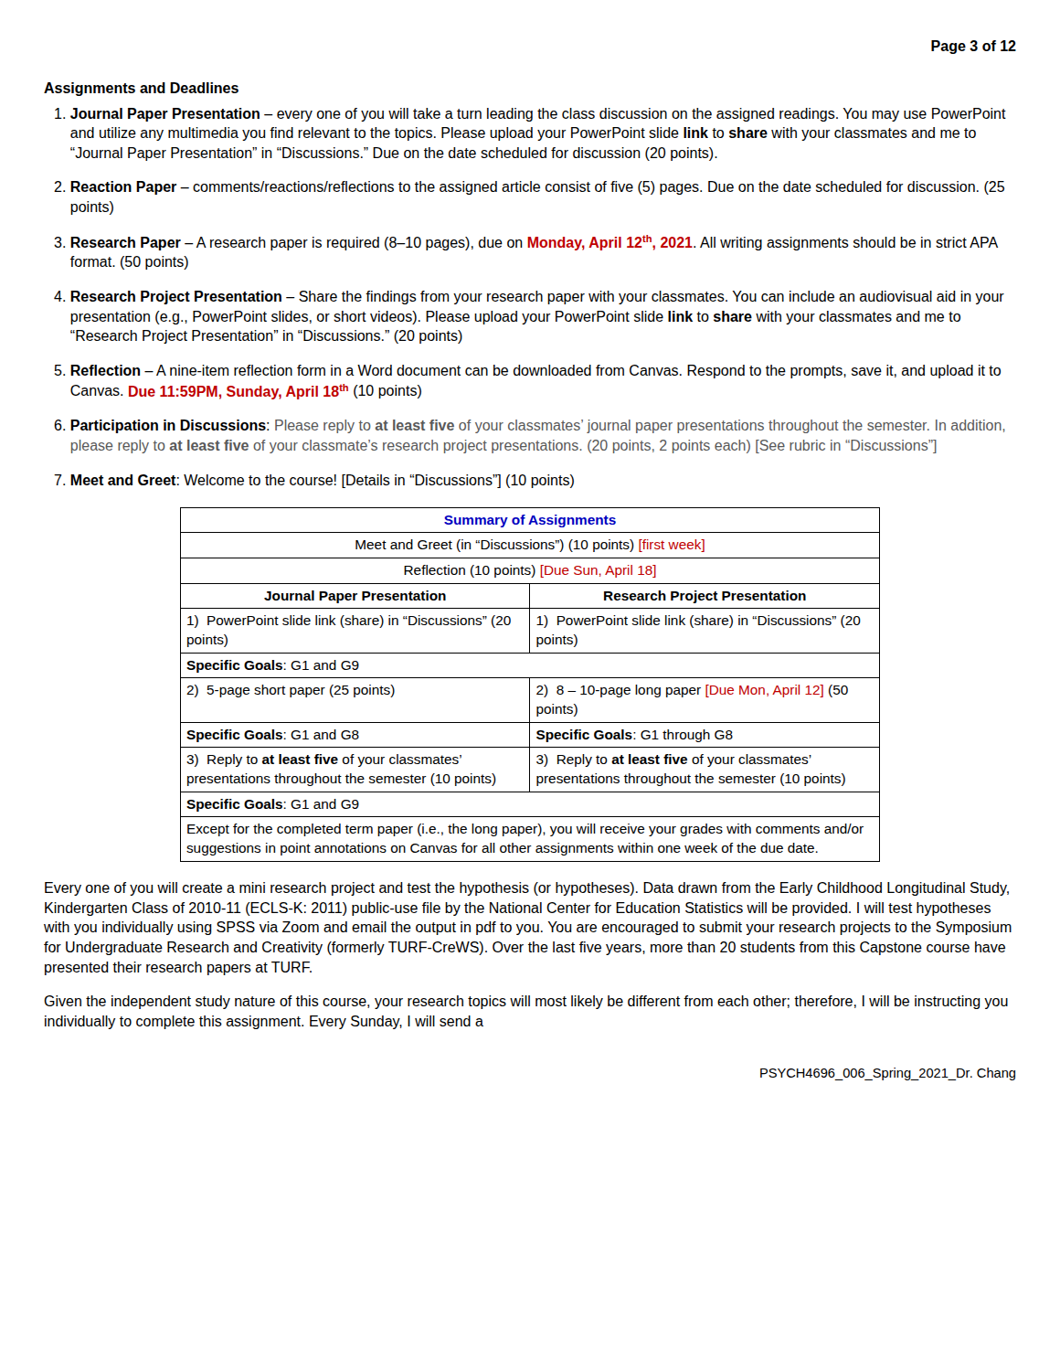Page 3 of 12
Assignments and Deadlines
Journal Paper Presentation – every one of you will take a turn leading the class discussion on the assigned readings. You may use PowerPoint and utilize any multimedia you find relevant to the topics. Please upload your PowerPoint slide link to share with your classmates and me to “Journal Paper Presentation” in “Discussions.” Due on the date scheduled for discussion (20 points).
Reaction Paper – comments/reactions/reflections to the assigned article consist of five (5) pages. Due on the date scheduled for discussion. (25 points)
Research Paper – A research paper is required (8–10 pages), due on Monday, April 12th, 2021. All writing assignments should be in strict APA format. (50 points)
Research Project Presentation – Share the findings from your research paper with your classmates. You can include an audiovisual aid in your presentation (e.g., PowerPoint slides, or short videos). Please upload your PowerPoint slide link to share with your classmates and me to “Research Project Presentation” in “Discussions.” (20 points)
Reflection – A nine-item reflection form in a Word document can be downloaded from Canvas. Respond to the prompts, save it, and upload it to Canvas. Due 11:59PM, Sunday, April 18th (10 points)
Participation in Discussions: Please reply to at least five of your classmates’ journal paper presentations throughout the semester. In addition, please reply to at least five of your classmate’s research project presentations. (20 points, 2 points each) [See rubric in “Discussions”]
Meet and Greet: Welcome to the course! [Details in “Discussions”] (10 points)
| Summary of Assignments |
| Meet and Greet (in “Discussions”) (10 points) [first week] |
| Reflection (10 points) [Due Sun, April 18] |
| Journal Paper Presentation | Research Project Presentation |
| 1) PowerPoint slide link (share) in “Discussions” (20 points) | 1) PowerPoint slide link (share) in “Discussions” (20 points) |
| Specific Goals : G1 and G9 |
| 2) 5-page short paper (25 points) | 2) 8 – 10-page long paper [Due Mon, April 12] (50 points) |
| Specific Goals : G1 and G8 | Specific Goals : G1 through G8 |
| 3) Reply to at least five of your classmates’ presentations throughout the semester (10 points) | 3) Reply to at least five of your classmates’ presentations throughout the semester (10 points) |
| Specific Goals : G1 and G9 |
| Except for the completed term paper (i.e., the long paper), you will receive your grades with comments and/or suggestions in point annotations on Canvas for all other assignments within one week of the due date. |
Every one of you will create a mini research project and test the hypothesis (or hypotheses). Data drawn from the Early Childhood Longitudinal Study, Kindergarten Class of 2010-11 (ECLS-K: 2011) public-use file by the National Center for Education Statistics will be provided. I will test hypotheses with you individually using SPSS via Zoom and email the output in pdf to you. You are encouraged to submit your research projects to the Symposium for Undergraduate Research and Creativity (formerly TURF-CreWS). Over the last five years, more than 20 students from this Capstone course have presented their research papers at TURF.
Given the independent study nature of this course, your research topics will most likely be different from each other; therefore, I will be instructing you individually to complete this assignment. Every Sunday, I will send a
PSYCH4696_006_Spring_2021_Dr. Chang